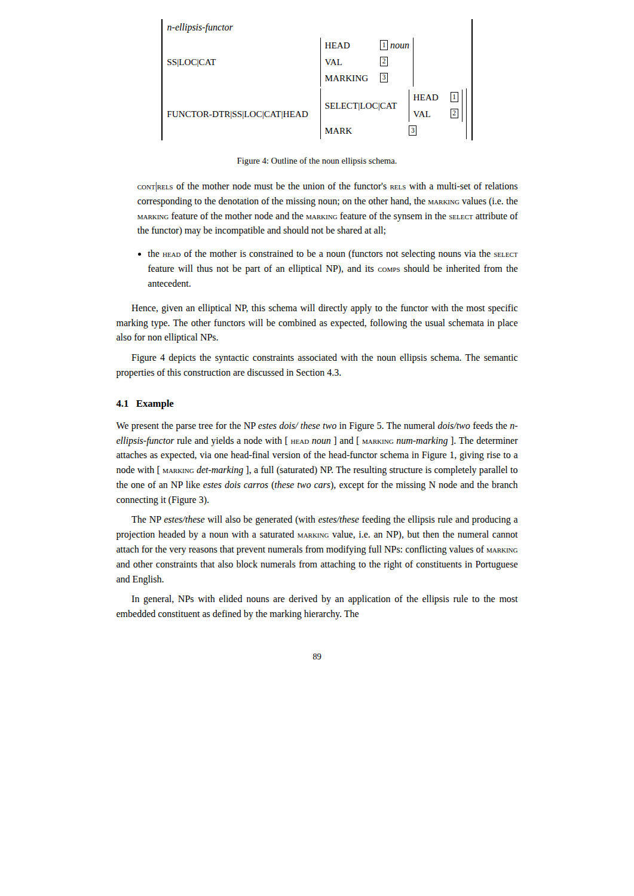| n-ellipsis-functor |
| SS/LOC/CAT | / HEAD / 1 noun / / VAL / 2 / / MARKING / 3 / |
| FUNCTOR-DTR/SS/LOC/CAT/HEAD | / SELECT/LOC/CAT / / HEAD / 1 / / VAL / 2 / / / MARK / 3 / |
Figure 4: Outline of the noun ellipsis schema.
cont|rels of the mother node must be the union of the functor's rels with a multi-set of relations corresponding to the denotation of the missing noun; on the other hand, the marking values (i.e. the marking feature of the mother node and the marking feature of the synsem in the select attribute of the functor) may be incompatible and should not be shared at all;
the head of the mother is constrained to be a noun (functors not selecting nouns via the select feature will thus not be part of an elliptical NP), and its comps should be inherited from the antecedent.
Hence, given an elliptical NP, this schema will directly apply to the functor with the most specific marking type. The other functors will be combined as expected, following the usual schemata in place also for non elliptical NPs.
Figure 4 depicts the syntactic constraints associated with the noun ellipsis schema. The semantic properties of this construction are discussed in Section 4.3.
4.1 Example
We present the parse tree for the NP estes dois/ these two in Figure 5. The numeral dois/two feeds the n-ellipsis-functor rule and yields a node with [ head noun ] and [ marking num-marking ]. The determiner attaches as expected, via one head-final version of the head-functor schema in Figure 1, giving rise to a node with [ marking det-marking ], a full (saturated) NP. The resulting structure is completely parallel to the one of an NP like estes dois carros (these two cars), except for the missing N node and the branch connecting it (Figure 3).
The NP estes/these will also be generated (with estes/these feeding the ellipsis rule and producing a projection headed by a noun with a saturated marking value, i.e. an NP), but then the numeral cannot attach for the very reasons that prevent numerals from modifying full NPs: conflicting values of marking and other constraints that also block numerals from attaching to the right of constituents in Portuguese and English.
In general, NPs with elided nouns are derived by an application of the ellipsis rule to the most embedded constituent as defined by the marking hierarchy. The
89